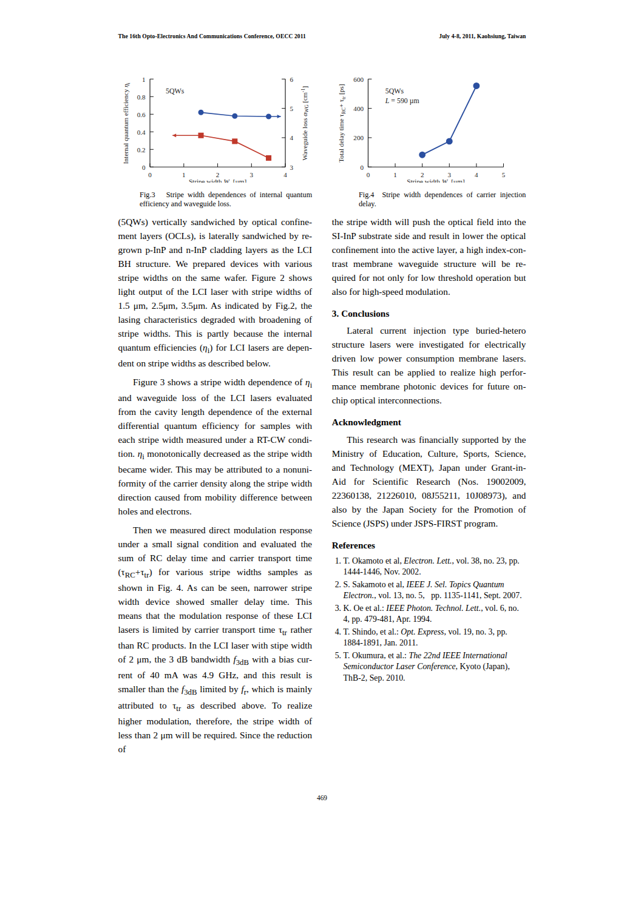The 16th Opto-Electronics And Communications Conference, OECC 2011
July 4-8, 2011, Kaohsiung, Taiwan
0 0.2 0.4 0.6 0.8 1 3 4 5 6 0 1 2 3 4 Internal quantum efficiency ηi Waveguide loss αWG [cm-1] Stripe width Ws [µm] 5QWs
Fig.3 Stripe width dependences of internal quantum efficiency and waveguide loss.
(5QWs) vertically sandwiched by optical confinement layers (OCLs), is laterally sandwiched by regrown p-InP and n-InP cladding layers as the LCI BH structure. We prepared devices with various stripe widths on the same wafer. Figure 2 shows light output of the LCI laser with stripe widths of 1.5 μm, 2.5μm, 3.5μm. As indicated by Fig.2, the lasing characteristics degraded with broadening of stripe widths. This is partly because the internal quantum efficiencies (ηi) for LCI lasers are dependent on stripe widths as described below.
Figure 3 shows a stripe width dependence of ηi and waveguide loss of the LCI lasers evaluated from the cavity length dependence of the external differential quantum efficiency for samples with each stripe width measured under a RT-CW condition. ηi monotonically decreased as the stripe width became wider. This may be attributed to a nonuniformity of the carrier density along the stripe width direction caused from mobility difference between holes and electrons.
Then we measured direct modulation response under a small signal condition and evaluated the sum of RC delay time and carrier transport time (τRC+τtr) for various stripe widths samples as shown in Fig. 4. As can be seen, narrower stripe width device showed smaller delay time. This means that the modulation response of these LCI lasers is limited by carrier transport time τtr rather than RC products. In the LCI laser with stipe width of 2 μm, the 3 dB bandwidth f3dB with a bias current of 40 mA was 4.9 GHz, and this result is smaller than the f3dB limited by fr, which is mainly attributed to τtr as described above. To realize higher modulation, therefore, the stripe width of less than 2 μm will be required. Since the reduction of
0 200 400 600 0 1 2 3 4 5 Total delay time τRC+ τtr [ps] Stripe width Ws [µm] 5QWs L = 590 µm
Fig.4 Stripe width dependences of carrier injection delay.
the stripe width will push the optical field into the SI-InP substrate side and result in lower the optical confinement into the active layer, a high index-contrast membrane waveguide structure will be required for not only for low threshold operation but also for high-speed modulation.
3. Conclusions
Lateral current injection type buried-hetero structure lasers were investigated for electrically driven low power consumption membrane lasers. This result can be applied to realize high performance membrane photonic devices for future on-chip optical interconnections.
Acknowledgment
This research was financially supported by the Ministry of Education, Culture, Sports, Science, and Technology (MEXT), Japan under Grant-in-Aid for Scientific Research (Nos. 19002009, 22360138, 21226010, 08J55211, 10J08973), and also by the Japan Society for the Promotion of Science (JSPS) under JSPS-FIRST program.
References
T. Okamoto et al, Electron. Lett., vol. 38, no. 23, pp. 1444-1446, Nov. 2002.
S. Sakamoto et al, IEEE J. Sel. Topics Quantum Electron., vol. 13, no. 5, pp. 1135-1141, Sept. 2007.
K. Oe et al.: IEEE Photon. Technol. Lett., vol. 6, no. 4, pp. 479-481, Apr. 1994.
T. Shindo, et al.: Opt. Express, vol. 19, no. 3, pp. 1884-1891, Jan. 2011.
T. Okumura, et al.: The 22nd IEEE International Semiconductor Laser Conference, Kyoto (Japan), ThB-2, Sep. 2010.
469